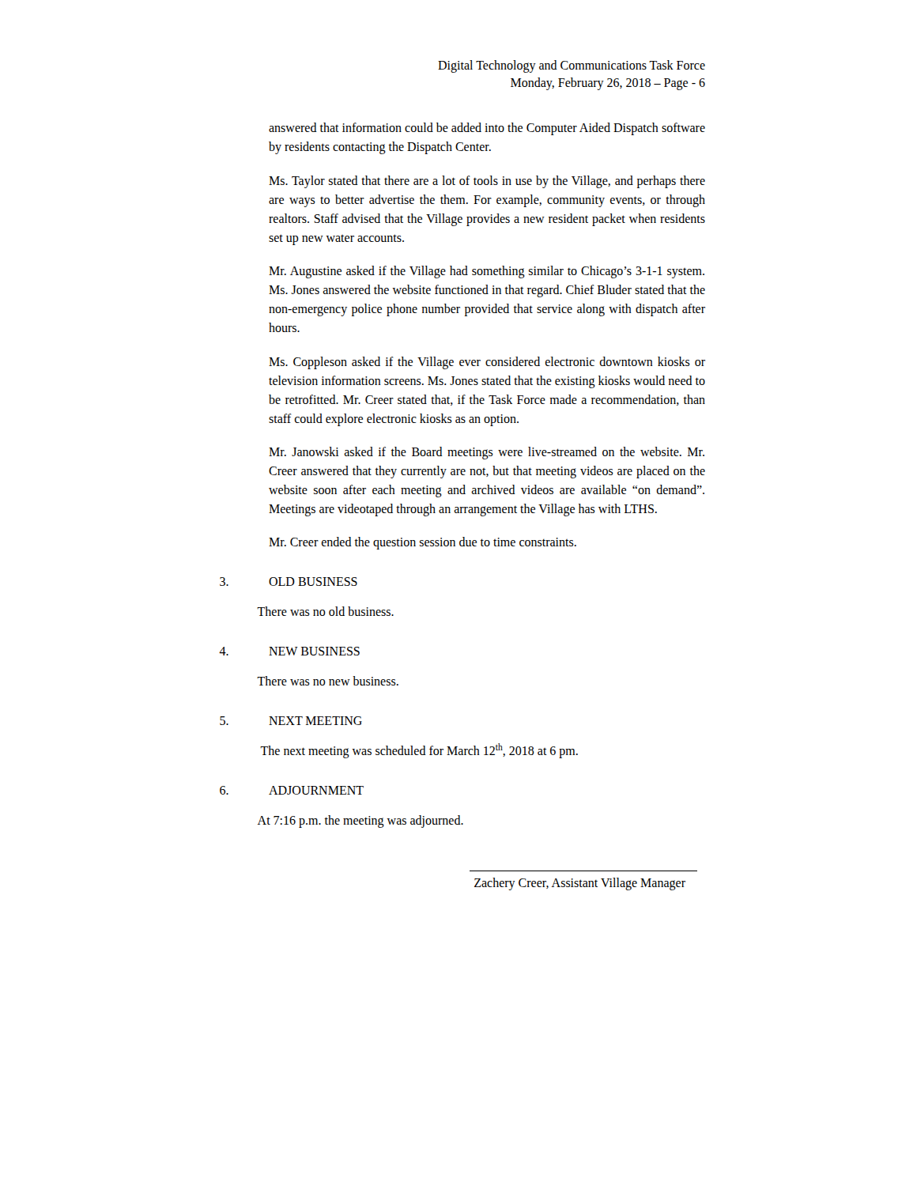Digital Technology and Communications Task Force
Monday, February 26, 2018 – Page - 6
answered that information could be added into the Computer Aided Dispatch software by residents contacting the Dispatch Center.
Ms. Taylor stated that there are a lot of tools in use by the Village, and perhaps there are ways to better advertise the them. For example, community events, or through realtors. Staff advised that the Village provides a new resident packet when residents set up new water accounts.
Mr. Augustine asked if the Village had something similar to Chicago’s 3-1-1 system. Ms. Jones answered the website functioned in that regard. Chief Bluder stated that the non-emergency police phone number provided that service along with dispatch after hours.
Ms. Coppleson asked if the Village ever considered electronic downtown kiosks or television information screens. Ms. Jones stated that the existing kiosks would need to be retrofitted. Mr. Creer stated that, if the Task Force made a recommendation, than staff could explore electronic kiosks as an option.
Mr. Janowski asked if the Board meetings were live-streamed on the website. Mr. Creer answered that they currently are not, but that meeting videos are placed on the website soon after each meeting and archived videos are available “on demand”. Meetings are videotaped through an arrangement the Village has with LTHS.
Mr. Creer ended the question session due to time constraints.
3.
OLD BUSINESS
There was no old business.
4.
NEW BUSINESS
There was no new business.
5.
NEXT MEETING
The next meeting was scheduled for March 12th, 2018 at 6 pm.
6.
ADJOURNMENT
At 7:16 p.m. the meeting was adjourned.
Zachery Creer, Assistant Village Manager